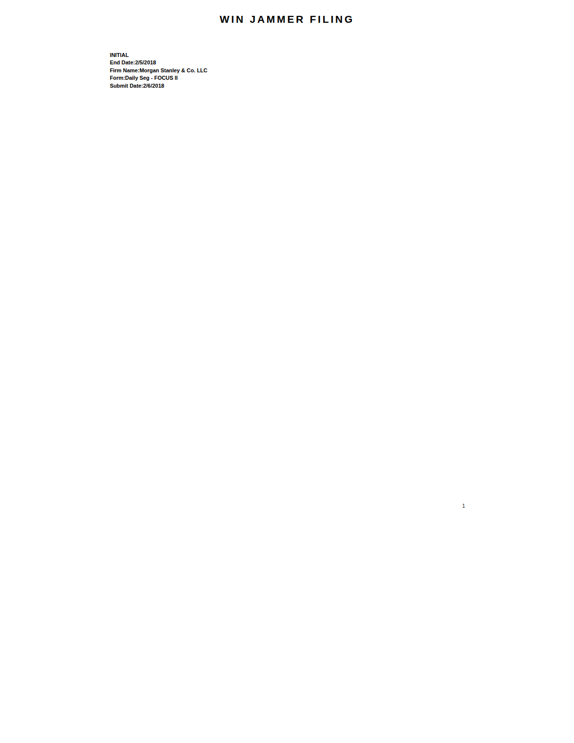WIN JAMMER FILING
INITIAL
End Date:2/5/2018
Firm Name:Morgan Stanley & Co. LLC
Form:Daily Seg - FOCUS II
Submit Date:2/6/2018
1